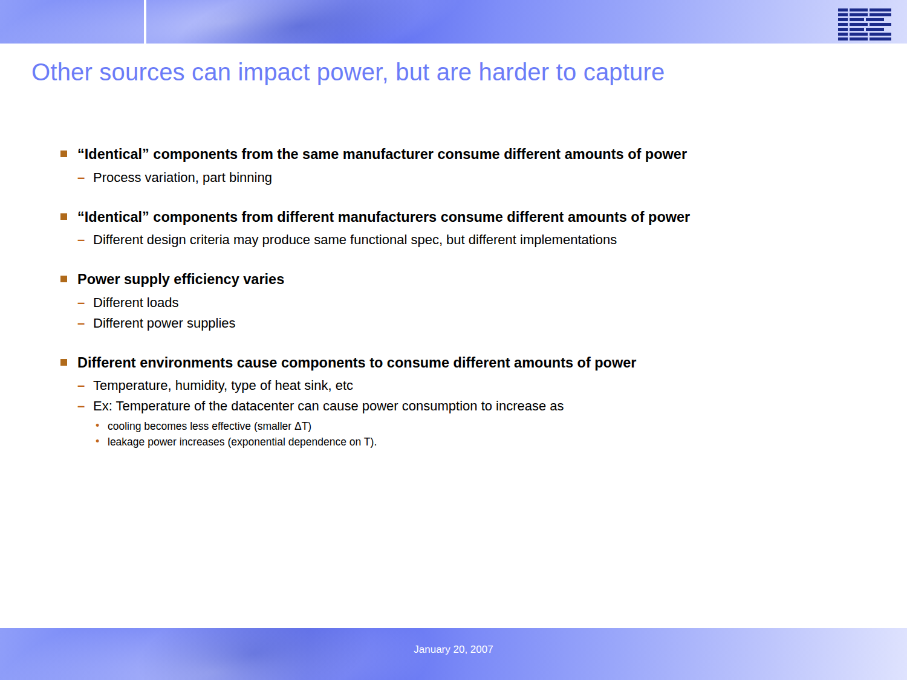Other sources can impact power, but are harder to capture
“Identical” components from the same manufacturer consume different amounts of power
Process variation, part binning
“Identical” components from different manufacturers consume different amounts of power
Different design criteria may produce same functional spec, but different implementations
Power supply efficiency varies
Different loads
Different power supplies
Different environments cause components to consume different amounts of power
Temperature, humidity, type of heat sink, etc
Ex: Temperature of the datacenter can cause power consumption to increase as
cooling becomes less effective (smaller ΔT)
leakage power increases (exponential dependence on T).
January 20, 2007